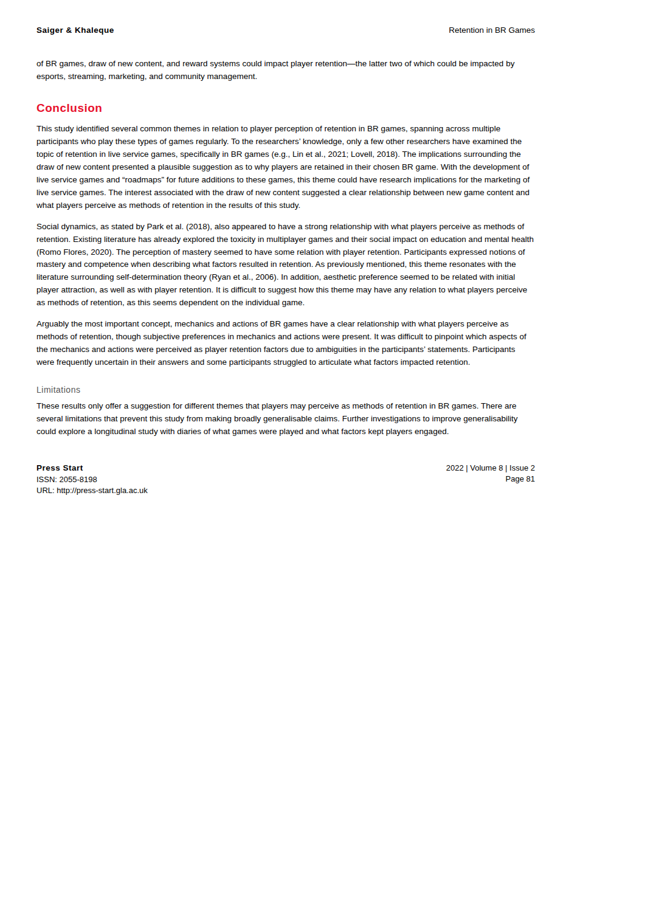Saiger & Khaleque
Retention in BR Games
of BR games, draw of new content, and reward systems could impact player retention—the latter two of which could be impacted by esports, streaming, marketing, and community management.
Conclusion
This study identified several common themes in relation to player perception of retention in BR games, spanning across multiple participants who play these types of games regularly. To the researchers’ knowledge, only a few other researchers have examined the topic of retention in live service games, specifically in BR games (e.g., Lin et al., 2021; Lovell, 2018). The implications surrounding the draw of new content presented a plausible suggestion as to why players are retained in their chosen BR game. With the development of live service games and “roadmaps” for future additions to these games, this theme could have research implications for the marketing of live service games. The interest associated with the draw of new content suggested a clear relationship between new game content and what players perceive as methods of retention in the results of this study.
Social dynamics, as stated by Park et al. (2018), also appeared to have a strong relationship with what players perceive as methods of retention. Existing literature has already explored the toxicity in multiplayer games and their social impact on education and mental health (Romo Flores, 2020). The perception of mastery seemed to have some relation with player retention. Participants expressed notions of mastery and competence when describing what factors resulted in retention. As previously mentioned, this theme resonates with the literature surrounding self-determination theory (Ryan et al., 2006). In addition, aesthetic preference seemed to be related with initial player attraction, as well as with player retention. It is difficult to suggest how this theme may have any relation to what players perceive as methods of retention, as this seems dependent on the individual game.
Arguably the most important concept, mechanics and actions of BR games have a clear relationship with what players perceive as methods of retention, though subjective preferences in mechanics and actions were present. It was difficult to pinpoint which aspects of the mechanics and actions were perceived as player retention factors due to ambiguities in the participants’ statements. Participants were frequently uncertain in their answers and some participants struggled to articulate what factors impacted retention.
Limitations
These results only offer a suggestion for different themes that players may perceive as methods of retention in BR games. There are several limitations that prevent this study from making broadly generalisable claims. Further investigations to improve generalisability could explore a longitudinal study with diaries of what games were played and what factors kept players engaged.
Press Start
ISSN: 2055-8198
URL: http://press-start.gla.ac.uk
2022 | Volume 8 | Issue 2
Page 81